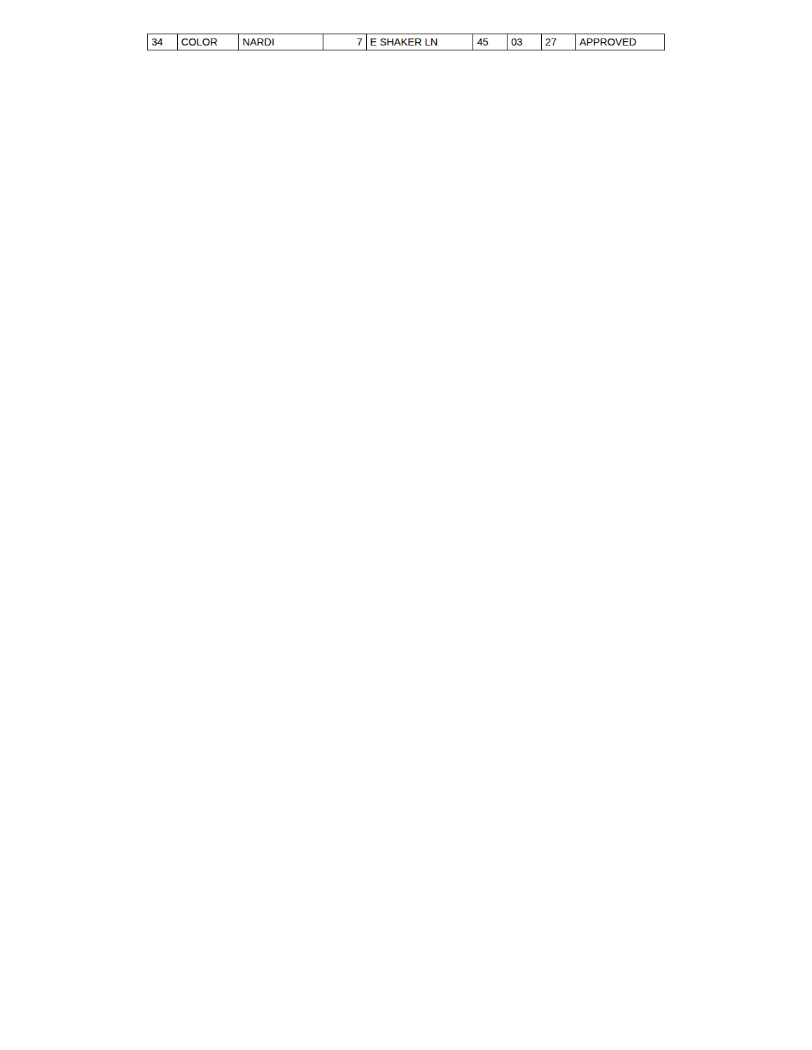| 34 | COLOR | NARDI | 7 | E SHAKER LN | 45 | 03 | 27 | APPROVED |